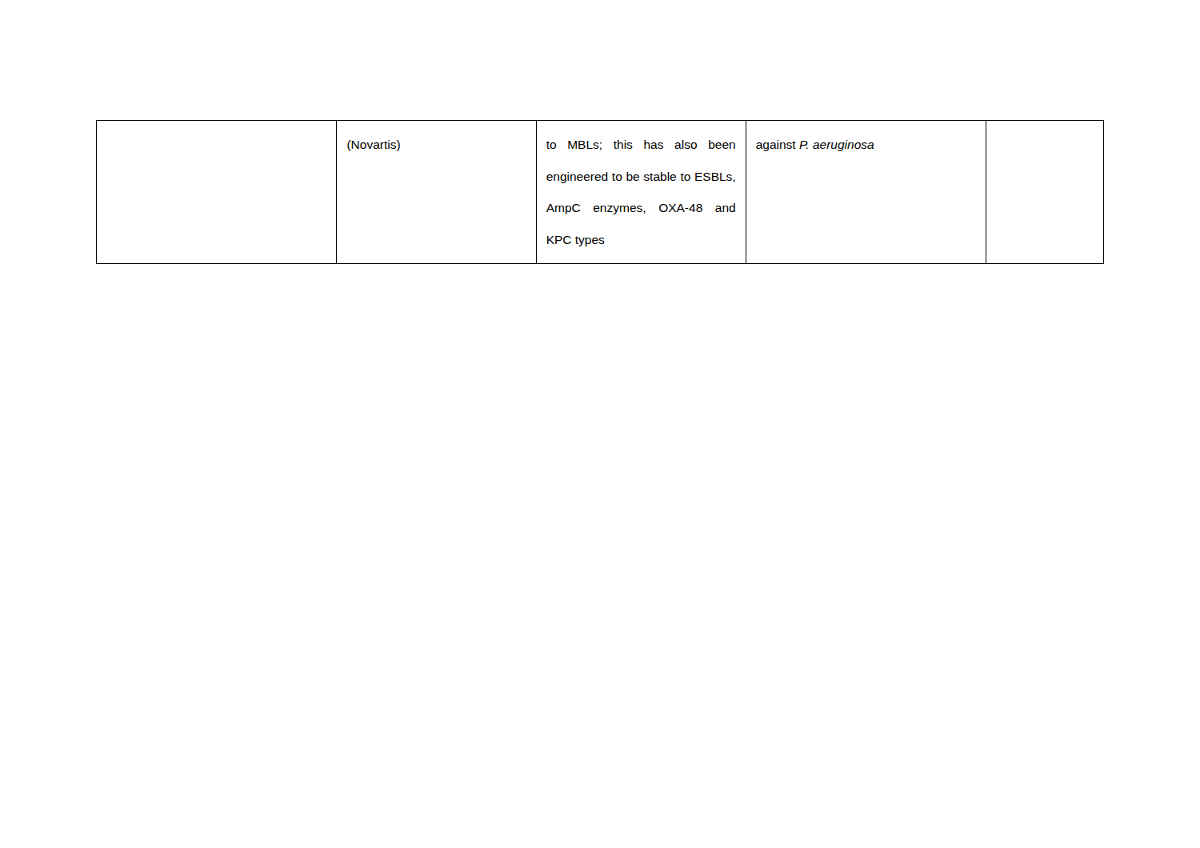| | (Novartis) | to MBLs; this has also been engineered to be stable to ESBLs, AmpC enzymes, OXA-48 and KPC types | against P. aeruginosa | |